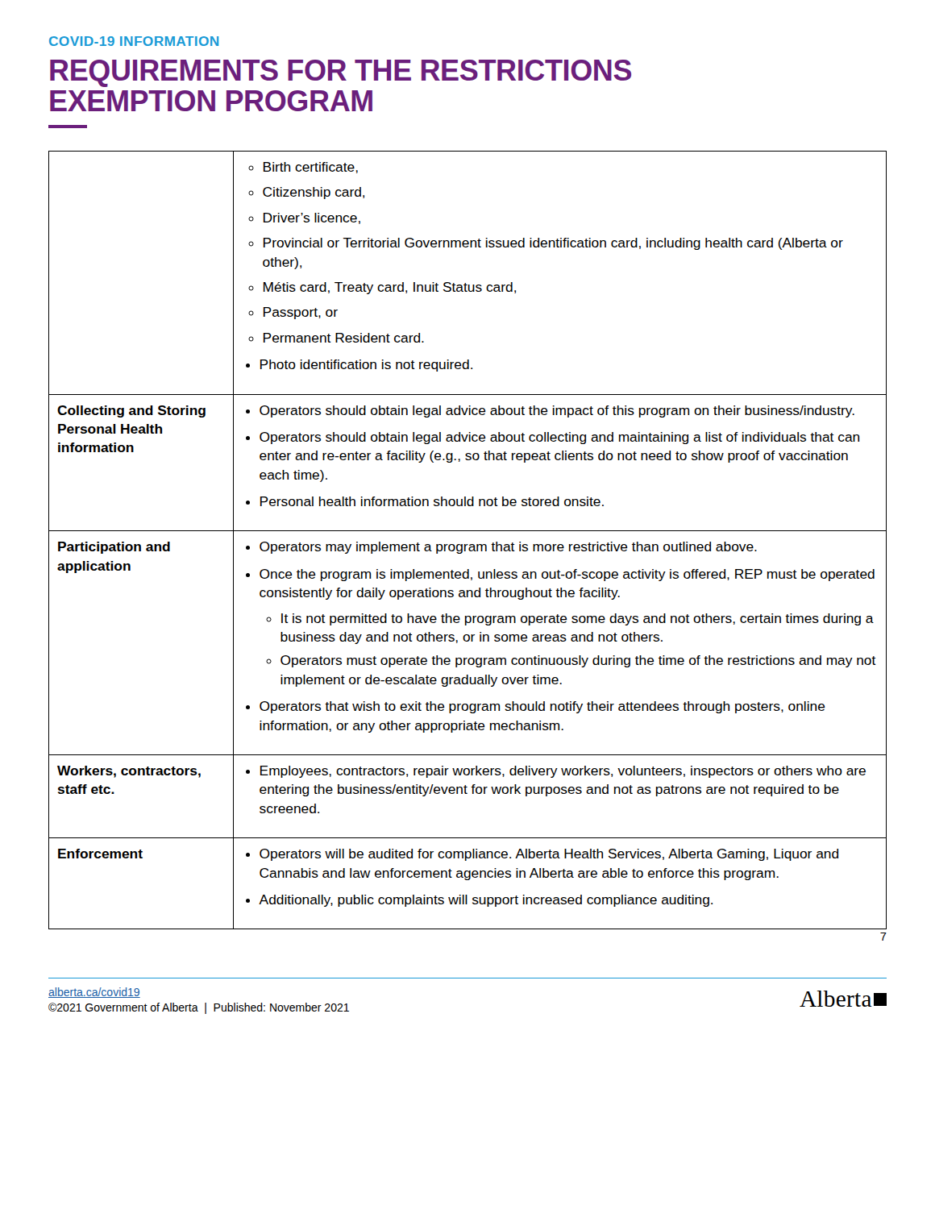COVID-19 INFORMATION
REQUIREMENTS FOR THE RESTRICTIONS
EXEMPTION PROGRAM
| | Birth certificate, Citizenship card, Driver’s licence, Provincial or Territorial Government issued identification card, including health card (Alberta or other), Métis card, Treaty card, Inuit Status card, Passport, or Permanent Resident card. Photo identification is not required. |
| Collecting and Storing Personal Health information | Operators should obtain legal advice about the impact of this program on their business/industry. Operators should obtain legal advice about collecting and maintaining a list of individuals that can enter and re-enter a facility (e.g., so that repeat clients do not need to show proof of vaccination each time). Personal health information should not be stored onsite. |
| Participation and application | Operators may implement a program that is more restrictive than outlined above. Once the program is implemented, unless an out-of-scope activity is offered, REP must be operated consistently for daily operations and throughout the facility. It is not permitted to have the program operate some days and not others, certain times during a business day and not others, or in some areas and not others. Operators must operate the program continuously during the time of the restrictions and may not implement or de-escalate gradually over time. Operators that wish to exit the program should notify their attendees through posters, online information, or any other appropriate mechanism. |
| Workers, contractors, staff etc. | Employees, contractors, repair workers, delivery workers, volunteers, inspectors or others who are entering the business/entity/event for work purposes and not as patrons are not required to be screened. |
| Enforcement | Operators will be audited for compliance. Alberta Health Services, Alberta Gaming, Liquor and Cannabis and law enforcement agencies in Alberta are able to enforce this program. Additionally, public complaints will support increased compliance auditing. |
7
alberta.ca/covid19
©2021 Government of Alberta | Published: November 2021
Alberta